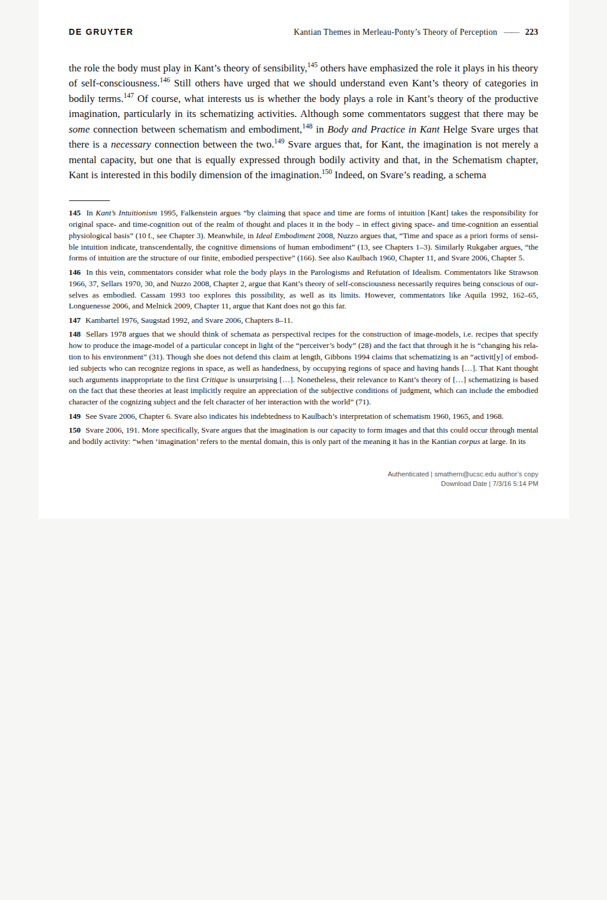De Gruyter Kantian Themes in Merleau-Ponty’s Theory of Perception —— 223
the role the body must play in Kant’s theory of sensibility,145 others have emphasized the role it plays in his theory of self-consciousness.146 Still others have urged that we should understand even Kant’s theory of categories in bodily terms.147 Of course, what interests us is whether the body plays a role in Kant’s theory of the productive imagination, particularly in its schematizing activities. Although some commentators suggest that there may be some connection between schematism and embodiment,148 in Body and Practice in Kant Helge Svare urges that there is a necessary connection between the two.149 Svare argues that, for Kant, the imagination is not merely a mental capacity, but one that is equally expressed through bodily activity and that, in the Schematism chapter, Kant is interested in this bodily dimension of the imagination.150 Indeed, on Svare’s reading, a schema
145 In Kant’s Intuitionism 1995, Falkenstein argues “by claiming that space and time are forms of intuition [Kant] takes the responsibility for original space- and time-cognition out of the realm of thought and places it in the body – in effect giving space- and time-cognition an essential physiological basis” (10 f., see Chapter 3). Meanwhile, in Ideal Embodiment 2008, Nuzzo argues that, “Time and space as a priori forms of sensible intuition indicate, transcendentally, the cognitive dimensions of human embodiment” (13, see Chapters 1–3). Similarly Rukgaber argues, “the forms of intuition are the structure of our finite, embodied perspective” (166). See also Kaulbach 1960, Chapter 11, and Svare 2006, Chapter 5.
146 In this vein, commentators consider what role the body plays in the Parologisms and Refutation of Idealism. Commentators like Strawson 1966, 37, Sellars 1970, 30, and Nuzzo 2008, Chapter 2, argue that Kant’s theory of self-consciousness necessarily requires being conscious of ourselves as embodied. Cassam 1993 too explores this possibility, as well as its limits. However, commentators like Aquila 1992, 162–65, Longuenesse 2006, and Melnick 2009, Chapter 11, argue that Kant does not go this far.
147 Kambartel 1976, Saugstad 1992, and Svare 2006, Chapters 8–11.
148 Sellars 1978 argues that we should think of schemata as perspectival recipes for the construction of image-models, i.e. recipes that specify how to produce the image-model of a particular concept in light of the “perceiver’s body” (28) and the fact that through it he is “changing his relation to his environment” (31). Though she does not defend this claim at length, Gibbons 1994 claims that schematizing is an “activit[y] of embodied subjects who can recognize regions in space, as well as handedness, by occupying regions of space and having hands […]. That Kant thought such arguments inappropriate to the first Critique is unsurprising […]. Nonetheless, their relevance to Kant’s theory of […] schematizing is based on the fact that these theories at least implicitly require an appreciation of the subjective conditions of judgment, which can include the embodied character of the cognizing subject and the felt character of her interaction with the world” (71).
149 See Svare 2006, Chapter 6. Svare also indicates his indebtedness to Kaulbach’s interpretation of schematism 1960, 1965, and 1968.
150 Svare 2006, 191. More specifically, Svare argues that the imagination is our capacity to form images and that this could occur through mental and bodily activity: “when ‘imagination’ refers to the mental domain, this is only part of the meaning it has in the Kantian corpus at large. In its
Authenticated | smathern@ucsc.edu author’s copy
Download Date | 7/3/16 5:14 PM